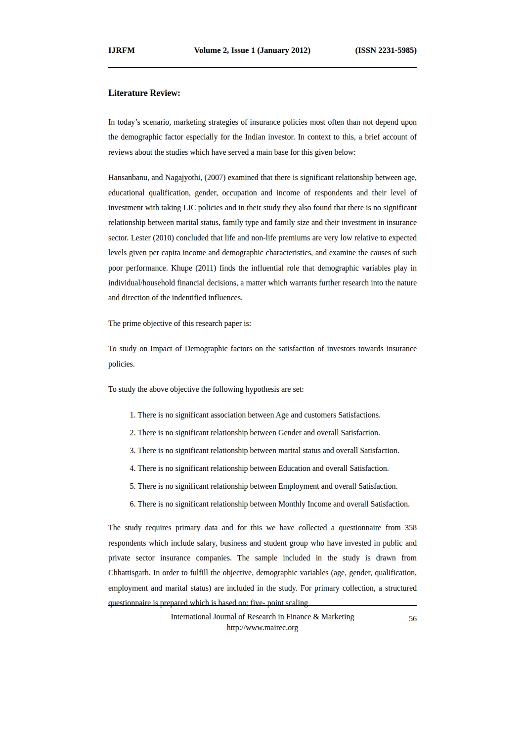IJRFM
Volume 2, Issue 1 (January 2012)
(ISSN 2231-5985)
Literature Review:
In today’s scenario, marketing strategies of insurance policies most often than not depend upon the demographic factor especially for the Indian investor. In context to this, a brief account of reviews about the studies which have served a main base for this given below:
Hansanbanu, and Nagajyothi, (2007) examined that there is significant relationship between age, educational qualification, gender, occupation and income of respondents and their level of investment with taking LIC policies and in their study they also found that there is no significant relationship between marital status, family type and family size and their investment in insurance sector. Lester (2010) concluded that life and non-life premiums are very low relative to expected levels given per capita income and demographic characteristics, and examine the causes of such poor performance. Khupe (2011) finds the influential role that demographic variables play in individual/household financial decisions, a matter which warrants further research into the nature and direction of the indentified influences.
The prime objective of this research paper is:
To study on Impact of Demographic factors on the satisfaction of investors towards insurance policies.
To study the above objective the following hypothesis are set:
There is no significant association between Age and customers Satisfactions.
There is no significant relationship between Gender and overall Satisfaction.
There is no significant relationship between marital status and overall Satisfaction.
There is no significant relationship between Education and overall Satisfaction.
There is no significant relationship between Employment and overall Satisfaction.
There is no significant relationship between Monthly Income and overall Satisfaction.
The study requires primary data and for this we have collected a questionnaire from 358 respondents which include salary, business and student group who have invested in public and private sector insurance companies. The sample included in the study is drawn from Chhattisgarh. In order to fulfill the objective, demographic variables (age, gender, qualification, employment and marital status) are included in the study. For primary collection, a structured questionnaire is prepared which is based on; five- point scaling
International Journal of Research in Finance & Marketing
http://www.mairec.org
56